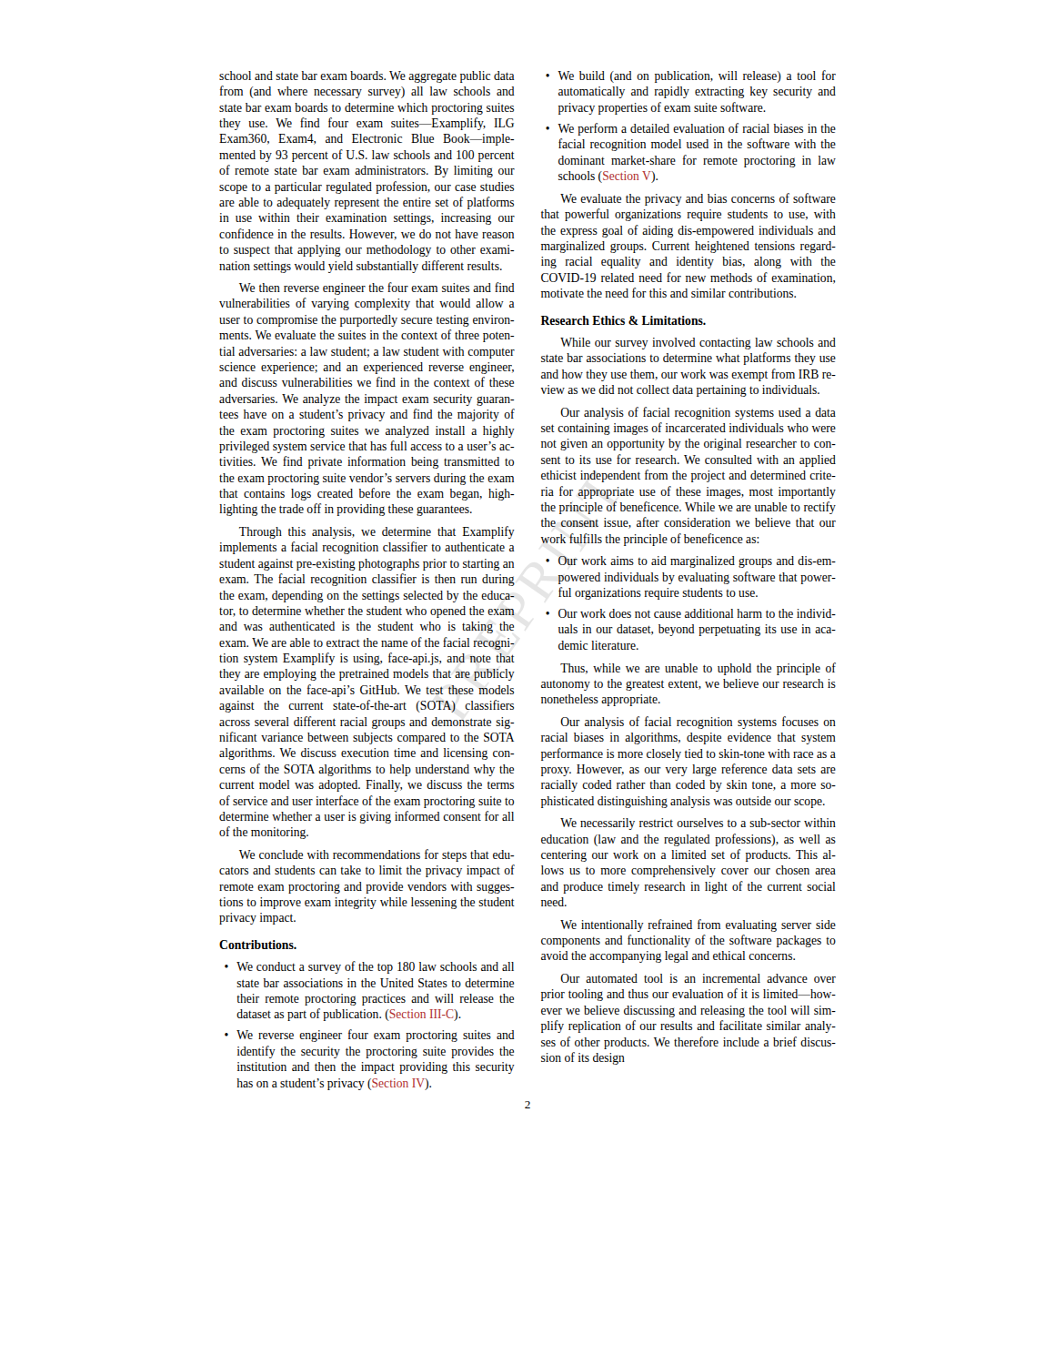PREPRINT
school and state bar exam boards. We aggregate public data from (and where necessary survey) all law schools and state bar exam boards to determine which proctoring suites they use. We find four exam suites—Examplify, ILG Exam360, Exam4, and Electronic Blue Book—implemented by 93 percent of U.S. law schools and 100 percent of remote state bar exam administrators. By limiting our scope to a particular regulated profession, our case studies are able to adequately represent the entire set of platforms in use within their examination settings, increasing our confidence in the results. However, we do not have reason to suspect that applying our methodology to other examination settings would yield substantially different results.
We then reverse engineer the four exam suites and find vulnerabilities of varying complexity that would allow a user to compromise the purportedly secure testing environments. We evaluate the suites in the context of three potential adversaries: a law student; a law student with computer science experience; and an experienced reverse engineer, and discuss vulnerabilities we find in the context of these adversaries. We analyze the impact exam security guarantees have on a student’s privacy and find the majority of the exam proctoring suites we analyzed install a highly privileged system service that has full access to a user’s activities. We find private information being transmitted to the exam proctoring suite vendor’s servers during the exam that contains logs created before the exam began, highlighting the trade off in providing these guarantees.
Through this analysis, we determine that Examplify implements a facial recognition classifier to authenticate a student against pre-existing photographs prior to starting an exam. The facial recognition classifier is then run during the exam, depending on the settings selected by the educator, to determine whether the student who opened the exam and was authenticated is the student who is taking the exam. We are able to extract the name of the facial recognition system Examplify is using, face-api.js, and note that they are employing the pretrained models that are publicly available on the face-api’s GitHub. We test these models against the current state-of-the-art (SOTA) classifiers across several different racial groups and demonstrate significant variance between subjects compared to the SOTA algorithms. We discuss execution time and licensing concerns of the SOTA algorithms to help understand why the current model was adopted. Finally, we discuss the terms of service and user interface of the exam proctoring suite to determine whether a user is giving informed consent for all of the monitoring.
We conclude with recommendations for steps that educators and students can take to limit the privacy impact of remote exam proctoring and provide vendors with suggestions to improve exam integrity while lessening the student privacy impact.
Contributions.
We conduct a survey of the top 180 law schools and all state bar associations in the United States to determine their remote proctoring practices and will release the dataset as part of publication. (Section III-C).
We reverse engineer four exam proctoring suites and identify the security the proctoring suite provides the institution and then the impact providing this security has on a student’s privacy (Section IV).
We build (and on publication, will release) a tool for automatically and rapidly extracting key security and privacy properties of exam suite software.
We perform a detailed evaluation of racial biases in the facial recognition model used in the software with the dominant market-share for remote proctoring in law schools (Section V).
We evaluate the privacy and bias concerns of software that powerful organizations require students to use, with the express goal of aiding dis-empowered individuals and marginalized groups. Current heightened tensions regarding racial equality and identity bias, along with the COVID-19 related need for new methods of examination, motivate the need for this and similar contributions.
Research Ethics & Limitations.
While our survey involved contacting law schools and state bar associations to determine what platforms they use and how they use them, our work was exempt from IRB review as we did not collect data pertaining to individuals.
Our analysis of facial recognition systems used a data set containing images of incarcerated individuals who were not given an opportunity by the original researcher to consent to its use for research. We consulted with an applied ethicist independent from the project and determined criteria for appropriate use of these images, most importantly the principle of beneficence. While we are unable to rectify the consent issue, after consideration we believe that our work fulfills the principle of beneficence as:
Our work aims to aid marginalized groups and dis-empowered individuals by evaluating software that powerful organizations require students to use.
Our work does not cause additional harm to the individuals in our dataset, beyond perpetuating its use in academic literature.
Thus, while we are unable to uphold the principle of autonomy to the greatest extent, we believe our research is nonetheless appropriate.
Our analysis of facial recognition systems focuses on racial biases in algorithms, despite evidence that system performance is more closely tied to skin-tone with race as a proxy. However, as our very large reference data sets are racially coded rather than coded by skin tone, a more sophisticated distinguishing analysis was outside our scope.
We necessarily restrict ourselves to a sub-sector within education (law and the regulated professions), as well as centering our work on a limited set of products. This allows us to more comprehensively cover our chosen area and produce timely research in light of the current social need.
We intentionally refrained from evaluating server side components and functionality of the software packages to avoid the accompanying legal and ethical concerns.
Our automated tool is an incremental advance over prior tooling and thus our evaluation of it is limited—however we believe discussing and releasing the tool will simplify replication of our results and facilitate similar analyses of other products. We therefore include a brief discussion of its design
2